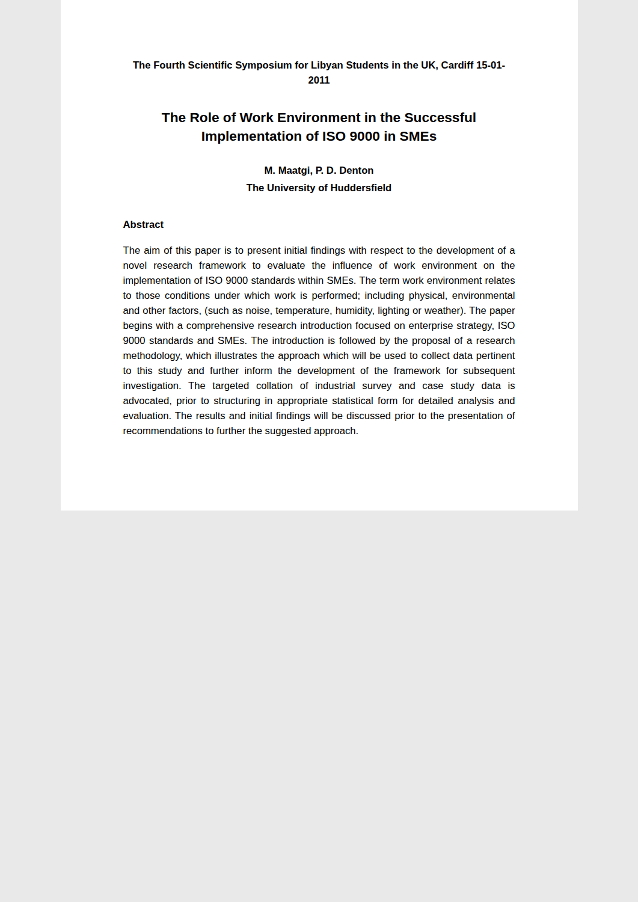The Fourth Scientific Symposium for Libyan Students in the UK, Cardiff 15-01-2011
The Role of Work Environment in the Successful Implementation of ISO 9000 in SMEs
M. Maatgi, P. D. Denton
The University of Huddersfield
Abstract
The aim of this paper is to present initial findings with respect to the development of a novel research framework to evaluate the influence of work environment on the implementation of ISO 9000 standards within SMEs. The term work environment relates to those conditions under which work is performed; including physical, environmental and other factors, (such as noise, temperature, humidity, lighting or weather). The paper begins with a comprehensive research introduction focused on enterprise strategy, ISO 9000 standards and SMEs. The introduction is followed by the proposal of a research methodology, which illustrates the approach which will be used to collect data pertinent to this study and further inform the development of the framework for subsequent investigation. The targeted collation of industrial survey and case study data is advocated, prior to structuring in appropriate statistical form for detailed analysis and evaluation. The results and initial findings will be discussed prior to the presentation of recommendations to further the suggested approach.